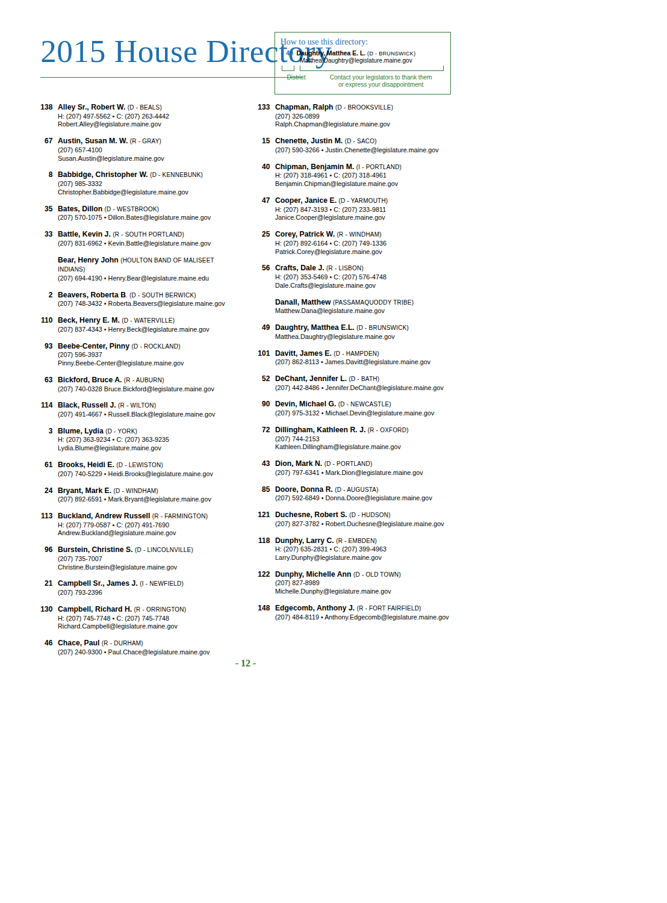2015 House Directory
How to use this directory:
49 Daughtry, Matthea E. L. (D - BRUNSWICK)
Matthea.Daughtry@legislature.maine.gov
District
Contact your legislators to thank them
or express your disappointment
138
Alley Sr., Robert W. (D - BEALS)
H: (207) 497-5562 • C: (207) 263-4442
Robert.Alley@legislature.maine.gov
67
Austin, Susan M. W. (R - GRAY)
(207) 657-4100
Susan.Austin@legislature.maine.gov
8
Babbidge, Christopher W. (D - KENNEBUNK)
(207) 985-3332
Christopher.Babbidge@legislature.maine.gov
35
Bates, Dillon (D - WESTBROOK)
(207) 570-1075 • Dillon.Bates@legislature.maine.gov
33
Battle, Kevin J. (R - SOUTH PORTLAND)
(207) 831-6962 • Kevin.Battle@legislature.maine.gov
Bear, Henry John (HOULTON BAND OF MALISEET INDIANS)
(207) 694-4190 • Henry.Bear@legislature.maine.edu
2
Beavers, Roberta B. (D - SOUTH BERWICK)
(207) 748-3432 • Roberta.Beavers@legislature.maine.gov
110
Beck, Henry E. M. (D - WATERVILLE)
(207) 837-4343 • Henry.Beck@legislature.maine.gov
93
Beebe-Center, Pinny (D - ROCKLAND)
(207) 596-3937
Pinny.Beebe-Center@legislature.maine.gov
63
Bickford, Bruce A. (R - AUBURN)
(207) 740-0328 Bruce.Bickford@legislature.maine.gov
114
Black, Russell J. (R - WILTON)
(207) 491-4667 • Russell.Black@legislature.maine.gov
3
Blume, Lydia (D - YORK)
H: (207) 363-9234 • C: (207) 363-9235
Lydia.Blume@legislature.maine.gov
61
Brooks, Heidi E. (D - LEWISTON)
(207) 740-5229 • Heidi.Brooks@legislature.maine.gov
24
Bryant, Mark E. (D - WINDHAM)
(207) 892-6591 • Mark.Bryant@legislature.maine.gov
113
Buckland, Andrew Russell (R - FARMINGTON)
H: (207) 779-0587 • C: (207) 491-7690
Andrew.Buckland@legislature.maine.gov
96
Burstein, Christine S. (D - LINCOLNVILLE)
(207) 735-7007
Christine.Burstein@legislature.maine.gov
21
Campbell Sr., James J. (I - NEWFIELD)
(207) 793-2396
130
Campbell, Richard H. (R - ORRINGTON)
H: (207) 745-7748 • C: (207) 745-7748
Richard.Campbell@legislature.maine.gov
46
Chace, Paul (R - DURHAM)
(207) 240-9300 • Paul.Chace@legislature.maine.gov
133
Chapman, Ralph (D - BROOKSVILLE)
(207) 326-0899
Ralph.Chapman@legislature.maine.gov
15
Chenette, Justin M. (D - SACO)
(207) 590-3266 • Justin.Chenette@legislature.maine.gov
40
Chipman, Benjamin M. (I - PORTLAND)
H: (207) 318-4961 • C: (207) 318-4961
Benjamin.Chipman@legislature.maine.gov
47
Cooper, Janice E. (D - YARMOUTH)
H: (207) 847-3193 • C: (207) 233-9811
Janice.Cooper@legislature.maine.gov
25
Corey, Patrick W. (R - WINDHAM)
H: (207) 892-6164 • C: (207) 749-1336
Patrick.Corey@legislature.maine.gov
56
Crafts, Dale J. (R - LISBON)
H: (207) 353-5469 • C: (207) 576-4748
Dale.Crafts@legislature.maine.gov
Danall, Matthew (PASSAMAQUODDY TRIBE)
Matthew.Dana@legislature.maine.gov
49
Daughtry, Matthea E.L. (D - BRUNSWICK)
Matthea.Daughtry@legislature.maine.gov
101
Davitt, James E. (D - HAMPDEN)
(207) 862-8113 • James.Davitt@legislature.maine.gov
52
DeChant, Jennifer L. (D - BATH)
(207) 442-8486 • Jennifer.DeChant@legislature.maine.gov
90
Devin, Michael G. (D - NEWCASTLE)
(207) 975-3132 • Michael.Devin@legislature.maine.gov
72
Dillingham, Kathleen R. J. (R - OXFORD)
(207) 744-2153
Kathleen.Dillingham@legislature.maine.gov
43
Dion, Mark N. (D - PORTLAND)
(207) 797-6341 • Mark.Dion@legislature.maine.gov
85
Doore, Donna R. (D - AUGUSTA)
(207) 592-6849 • Donna.Doore@legislature.maine.gov
121
Duchesne, Robert S. (D - HUDSON)
(207) 827-3782 • Robert.Duchesne@legislature.maine.gov
118
Dunphy, Larry C. (R - EMBDEN)
H: (207) 635-2831 • C: (207) 399-4963
Larry.Dunphy@legislature.maine.gov
122
Dunphy, Michelle Ann (D - OLD TOWN)
(207) 827-8989
Michelle.Dunphy@legislature.maine.gov
148
Edgecomb, Anthony J. (R - FORT FAIRFIELD)
(207) 484-8119 • Anthony.Edgecomb@legislature.maine.gov
- 12 -